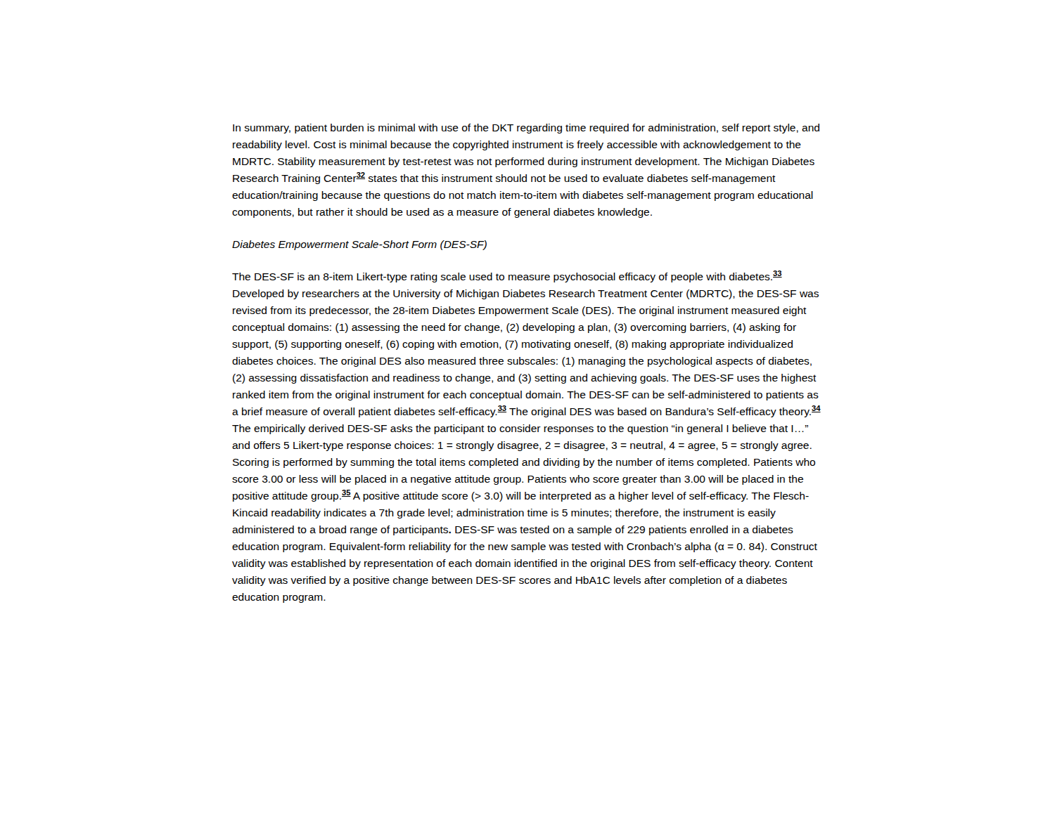In summary, patient burden is minimal with use of the DKT regarding time required for administration, self report style, and readability level. Cost is minimal because the copyrighted instrument is freely accessible with acknowledgement to the MDRTC. Stability measurement by test-retest was not performed during instrument development. The Michigan Diabetes Research Training Center32 states that this instrument should not be used to evaluate diabetes self-management education/training because the questions do not match item-to-item with diabetes self-management program educational components, but rather it should be used as a measure of general diabetes knowledge.
Diabetes Empowerment Scale-Short Form (DES-SF)
The DES-SF is an 8-item Likert-type rating scale used to measure psychosocial efficacy of people with diabetes.33 Developed by researchers at the University of Michigan Diabetes Research Treatment Center (MDRTC), the DES-SF was revised from its predecessor, the 28-item Diabetes Empowerment Scale (DES). The original instrument measured eight conceptual domains: (1) assessing the need for change, (2) developing a plan, (3) overcoming barriers, (4) asking for support, (5) supporting oneself, (6) coping with emotion, (7) motivating oneself, (8) making appropriate individualized diabetes choices. The original DES also measured three subscales: (1) managing the psychological aspects of diabetes, (2) assessing dissatisfaction and readiness to change, and (3) setting and achieving goals. The DES-SF uses the highest ranked item from the original instrument for each conceptual domain. The DES-SF can be self-administered to patients as a brief measure of overall patient diabetes self-efficacy.33 The original DES was based on Bandura’s Self-efficacy theory.34 The empirically derived DES-SF asks the participant to consider responses to the question “in general I believe that I…” and offers 5 Likert-type response choices: 1 = strongly disagree, 2 = disagree, 3 = neutral, 4 = agree, 5 = strongly agree. Scoring is performed by summing the total items completed and dividing by the number of items completed. Patients who score 3.00 or less will be placed in a negative attitude group. Patients who score greater than 3.00 will be placed in the positive attitude group.35 A positive attitude score (> 3.0) will be interpreted as a higher level of self-efficacy. The Flesch-Kincaid readability indicates a 7th grade level; administration time is 5 minutes; therefore, the instrument is easily administered to a broad range of participants. DES-SF was tested on a sample of 229 patients enrolled in a diabetes education program. Equivalent-form reliability for the new sample was tested with Cronbach’s alpha (α = 0. 84). Construct validity was established by representation of each domain identified in the original DES from self-efficacy theory. Content validity was verified by a positive change between DES-SF scores and HbA1C levels after completion of a diabetes education program.